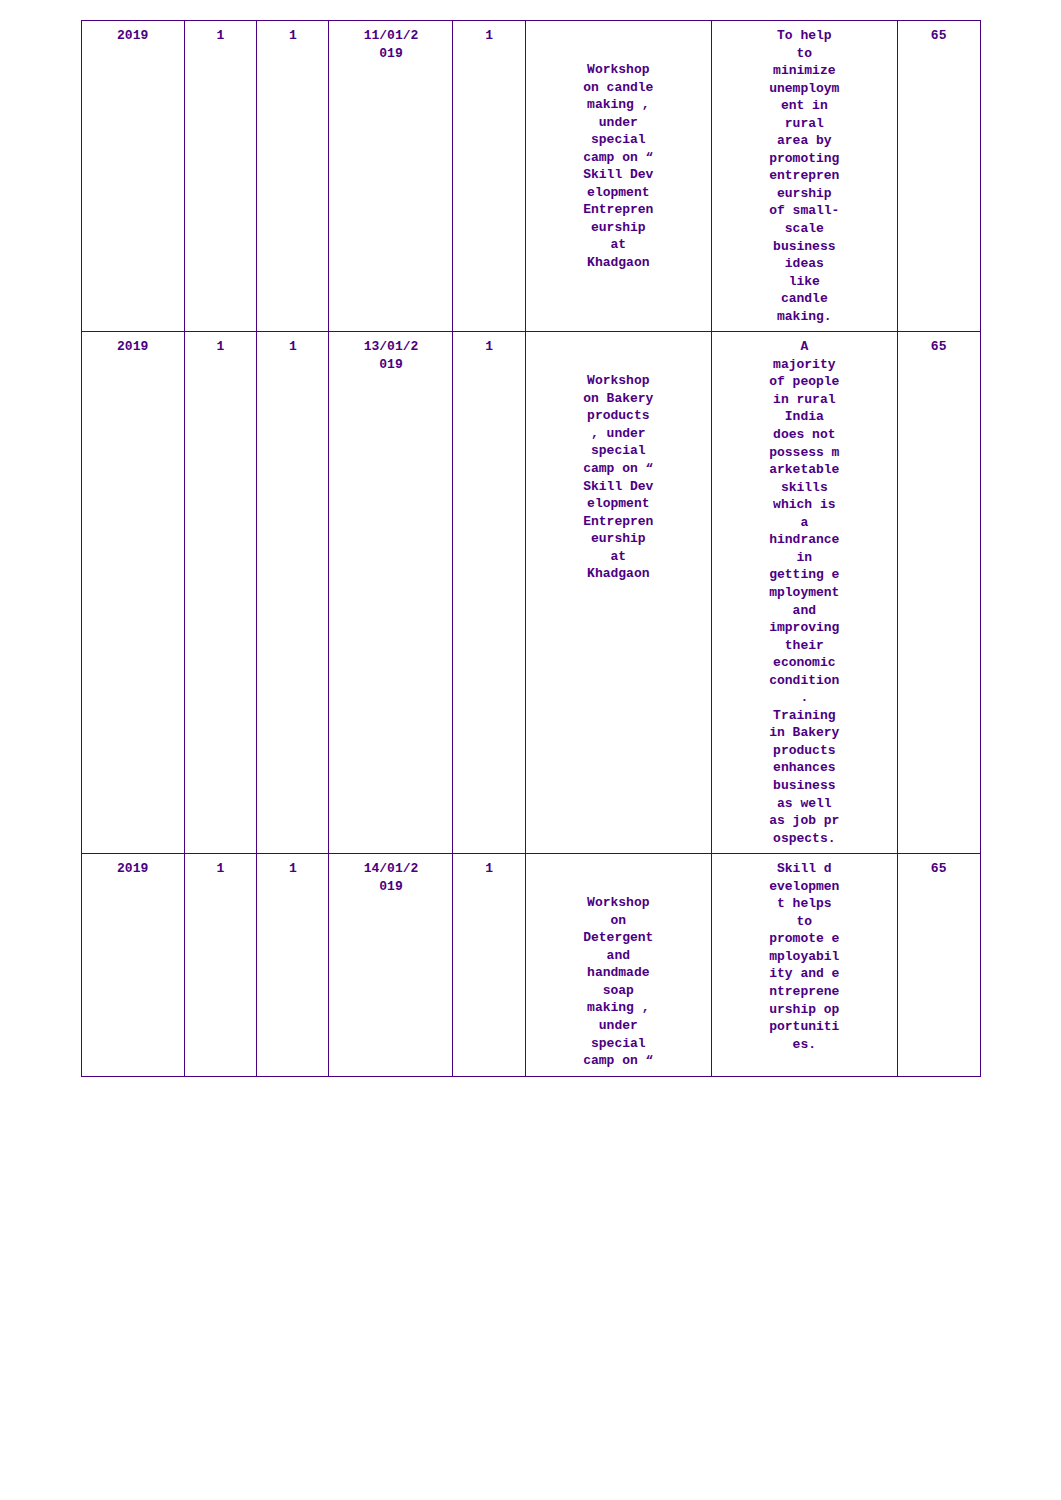| 2019 | 1 | 1 | 11/01/2 019 | 1 | Workshop on candle making , under special camp on “ Skill Dev elopment Entrepren eurship at Khadgaon | To help to minimize unemploym ent in rural area by promoting entrepren eurship of small- scale business ideas like candle making. | 65 |
| 2019 | 1 | 1 | 13/01/2 019 | 1 | Workshop on Bakery products , under special camp on “ Skill Dev elopment Entrepren eurship at Khadgaon | A majority of people in rural India does not possess m arketable skills which is a hindrance in getting e mployment and improving their economic condition . Training in Bakery products enhances business as well as job pr ospects. | 65 |
| 2019 | 1 | 1 | 14/01/2 019 | 1 | Workshop on Detergent and handmade soap making , under special camp on “ | Skill d evelopmen t helps to promote e mployabil ity and e ntreprene urship op portuniti es. | 65 |